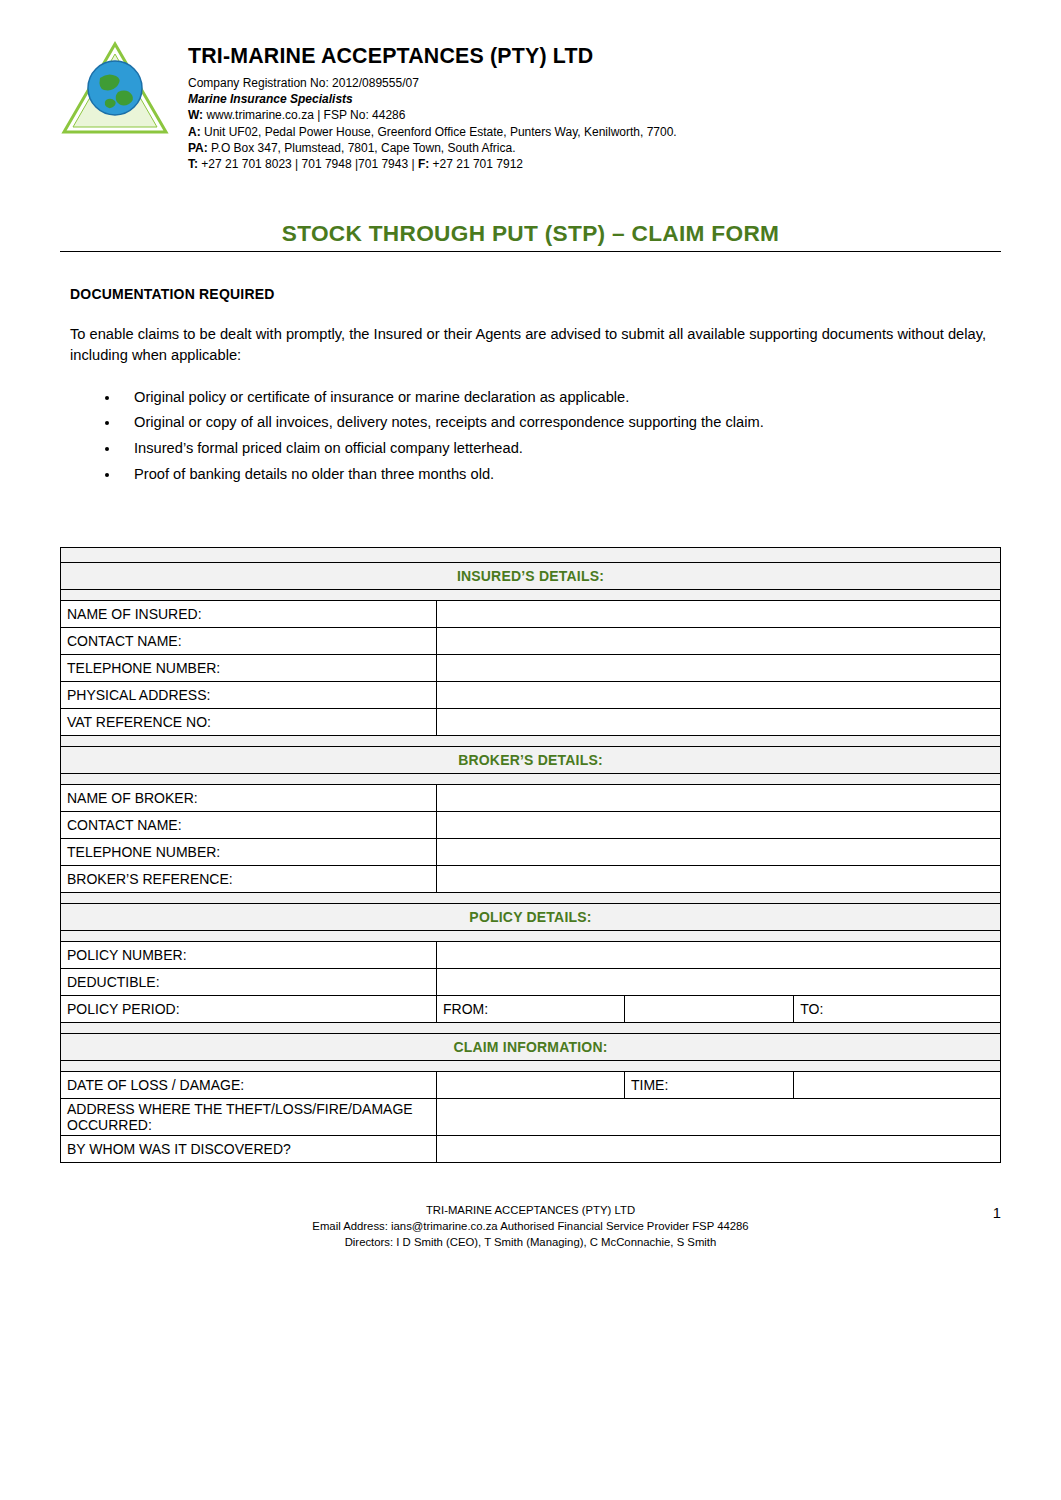TRI-MARINE ACCEPTANCES (PTY) LTD
Company Registration No: 2012/089555/07
Marine Insurance Specialists
W: www.trimarine.co.za | FSP No: 44286
A: Unit UF02, Pedal Power House, Greenford Office Estate, Punters Way, Kenilworth, 7700.
PA: P.O Box 347, Plumstead, 7801, Cape Town, South Africa.
T: +27 21 701 8023 | 701 7948 |701 7943 | F: +27 21 701 7912
STOCK THROUGH PUT (STP) – CLAIM FORM
DOCUMENTATION REQUIRED
To enable claims to be dealt with promptly, the Insured or their Agents are advised to submit all available supporting documents without delay, including when applicable:
Original policy or certificate of insurance or marine declaration as applicable.
Original or copy of all invoices, delivery notes, receipts and correspondence supporting the claim.
Insured’s formal priced claim on official company letterhead.
Proof of banking details no older than three months old.
| INSURED’S DETAILS: |
| NAME OF INSURED: | |
| CONTACT NAME: | |
| TELEPHONE NUMBER: | |
| PHYSICAL ADDRESS: | |
| VAT REFERENCE NO: | |
| BROKER’S DETAILS: |
| NAME OF BROKER: | |
| CONTACT NAME: | |
| TELEPHONE NUMBER: | |
| BROKER’S REFERENCE: | |
| POLICY DETAILS: |
| POLICY NUMBER: | |
| DEDUCTIBLE: | |
| POLICY PERIOD: | FROM: | | TO: |
| CLAIM INFORMATION: |
| DATE OF LOSS / DAMAGE: | | TIME: | |
| ADDRESS WHERE THE THEFT/LOSS/FIRE/DAMAGE OCCURRED: | |
| BY WHOM WAS IT DISCOVERED? | |
1 TRI-MARINE ACCEPTANCES (PTY) LTD
Email Address: ians@trimarine.co.za Authorised Financial Service Provider FSP 44286
Directors: I D Smith (CEO), T Smith (Managing), C McConnachie, S Smith